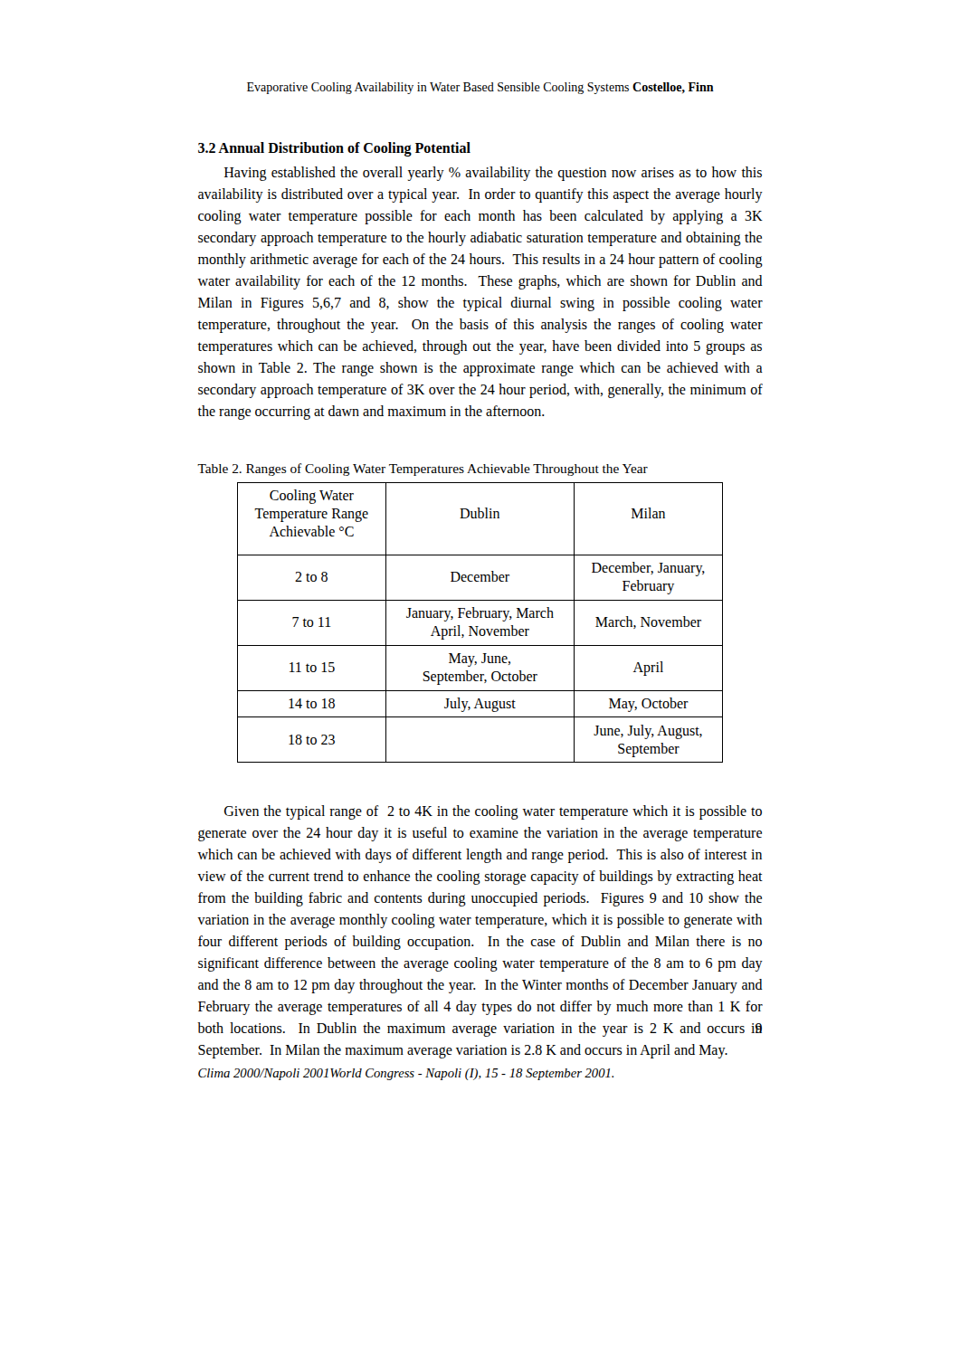Evaporative Cooling Availability in Water Based Sensible Cooling Systems Costelloe, Finn
3.2 Annual Distribution of Cooling Potential
Having established the overall yearly % availability the question now arises as to how this availability is distributed over a typical year. In order to quantify this aspect the average hourly cooling water temperature possible for each month has been calculated by applying a 3K secondary approach temperature to the hourly adiabatic saturation temperature and obtaining the monthly arithmetic average for each of the 24 hours. This results in a 24 hour pattern of cooling water availability for each of the 12 months. These graphs, which are shown for Dublin and Milan in Figures 5,6,7 and 8, show the typical diurnal swing in possible cooling water temperature, throughout the year. On the basis of this analysis the ranges of cooling water temperatures which can be achieved, through out the year, have been divided into 5 groups as shown in Table 2. The range shown is the approximate range which can be achieved with a secondary approach temperature of 3K over the 24 hour period, with, generally, the minimum of the range occurring at dawn and maximum in the afternoon.
Table 2. Ranges of Cooling Water Temperatures Achievable Throughout the Year
| Cooling Water Temperature Range Achievable °C | Dublin | Milan |
| 2 to 8 | December | December, January, February |
| 7 to 11 | January, February, March April, November | March, November |
| 11 to 15 | May, June, September, October | April |
| 14 to 18 | July, August | May, October |
| 18 to 23 | | June, July, August, September |
Given the typical range of 2 to 4K in the cooling water temperature which it is possible to generate over the 24 hour day it is useful to examine the variation in the average temperature which can be achieved with days of different length and range period. This is also of interest in view of the current trend to enhance the cooling storage capacity of buildings by extracting heat from the building fabric and contents during unoccupied periods. Figures 9 and 10 show the variation in the average monthly cooling water temperature, which it is possible to generate with four different periods of building occupation. In the case of Dublin and Milan there is no significant difference between the average cooling water temperature of the 8 am to 6 pm day and the 8 am to 12 pm day throughout the year. In the Winter months of December January and February the average temperatures of all 4 day types do not differ by much more than 1 K for both locations. In Dublin the maximum average variation in the year is 2 K and occurs in September. In Milan the maximum average variation is 2.8 K and occurs in April and May.
9
Clima 2000/Napoli 2001World Congress - Napoli (I), 15 - 18 September 2001.